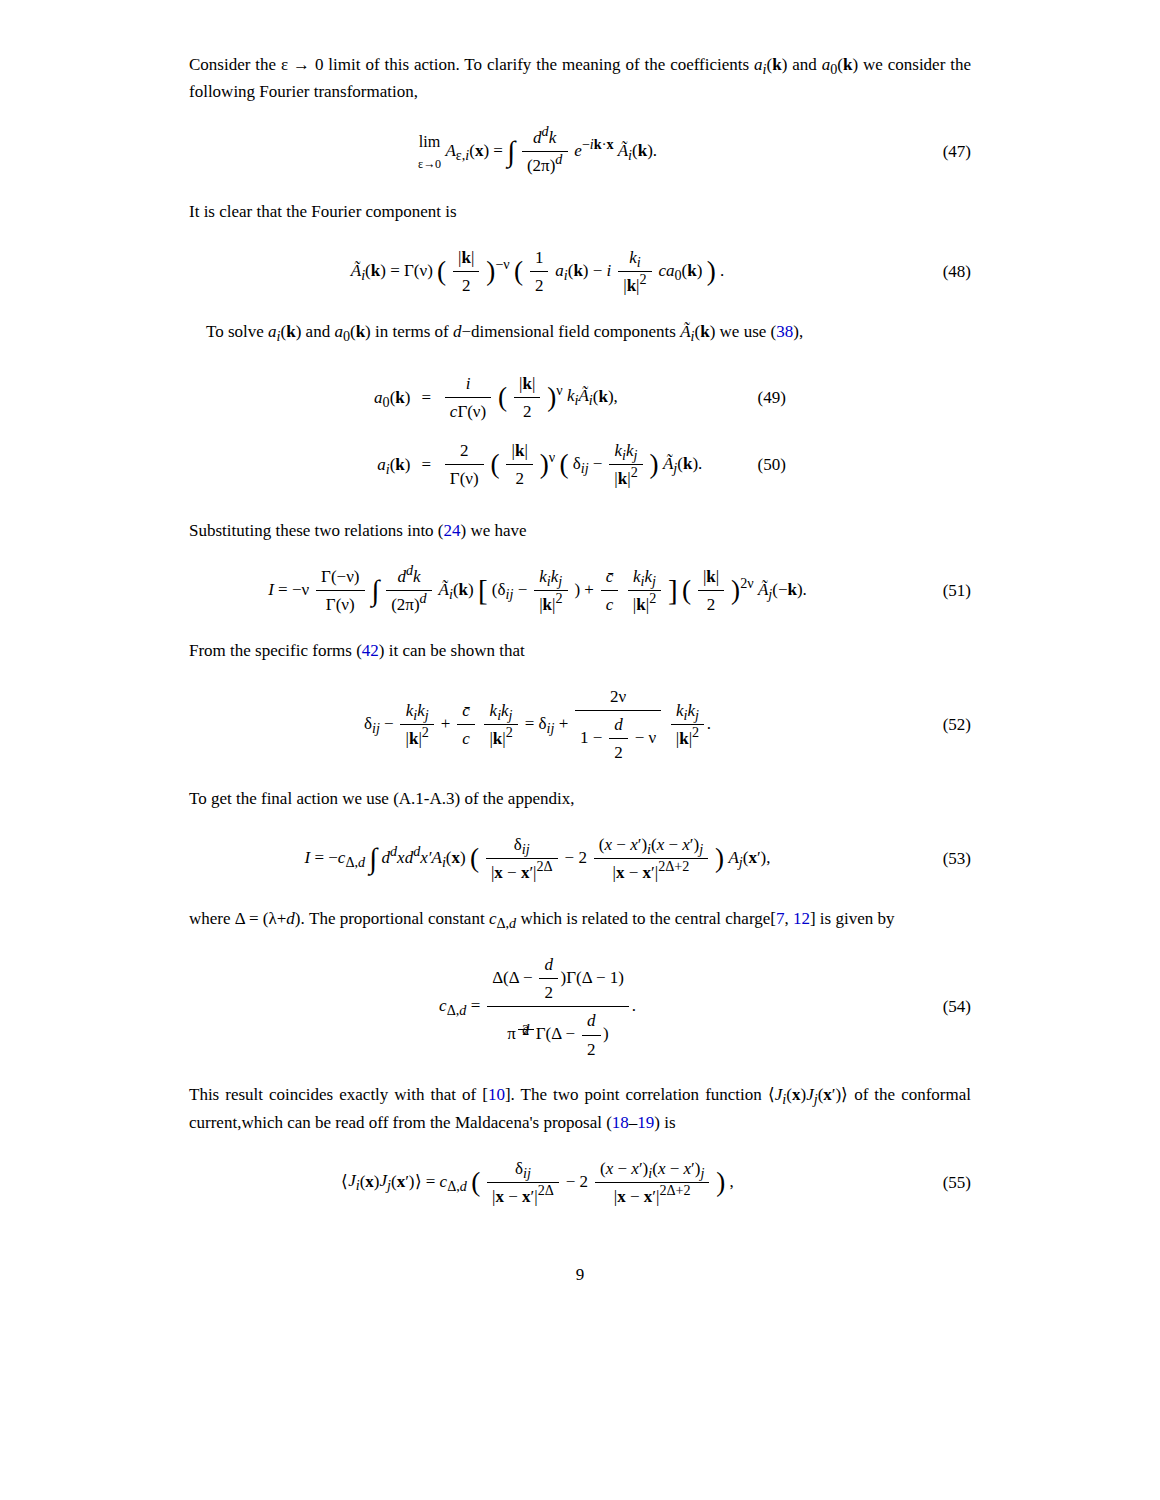Consider the ε → 0 limit of this action. To clarify the meaning of the coefficients ai(k) and a0(k) we consider the following Fourier transformation,
lim ε→0 Aε,i(x) = ∫ ddk(2π)d e−ik·x Ãi(k).
(47)
It is clear that the Fourier component is
Ãi(k) = Γ(ν) ( |k|2 )−ν ( 12 ai(k) − i ki|k|2 ca0(k) ) .
(48)
To solve ai(k) and a0(k) in terms of d−dimensional field components Ãi(k) we use (38),
| a 0 ( k ) | = | i c Γ(ν) ( / k / 2 ) ν k i Ã i ( k ), | (49) |
| a i ( k ) | = | 2 Γ(ν) ( / k / 2 ) ν ( δ ij − k i k j / k / 2 ) Ã j ( k ). | (50) |
Substituting these two relations into (24) we have
I = −ν Γ(−ν) Γ(ν) ∫ ddk(2π)d Ãi(k) [ (δij − kikj|k|2 ) + c̄c kikj|k|2 ] ( |k|2 )2ν Ãj(−k).
(51)
From the specific forms (42) it can be shown that
δij − kikj|k|2 + c̄c kikj|k|2 = δij + 2ν 1 − d 2 − ν kikj|k|2.
(52)
To get the final action we use (A.1-A.3) of the appendix,
I = −cΔ,d ∫ ddxddx′Ai(x) ( δij|x − x′|2Δ − 2 (x − x′)i(x − x′)j|x − x′|2Δ+2 ) Aj(x′),
(53)
where Δ = (λ+d). The proportional constant cΔ,d which is related to the central charge[7, 12] is given by
cΔ,d = Δ(Δ − d 2)Γ(Δ − 1) πd 2Γ(Δ − d 2) .
(54)
This result coincides exactly with that of [10]. The two point correlation function ⟨Ji(x)Jj(x′)⟩ of the conformal current,which can be read off from the Maldacena's proposal (18–19) is
⟨Ji(x)Jj(x′)⟩ = cΔ,d ( δij|x − x′|2Δ − 2 (x − x′)i(x − x′)j|x − x′|2Δ+2 ) ,
(55)
9